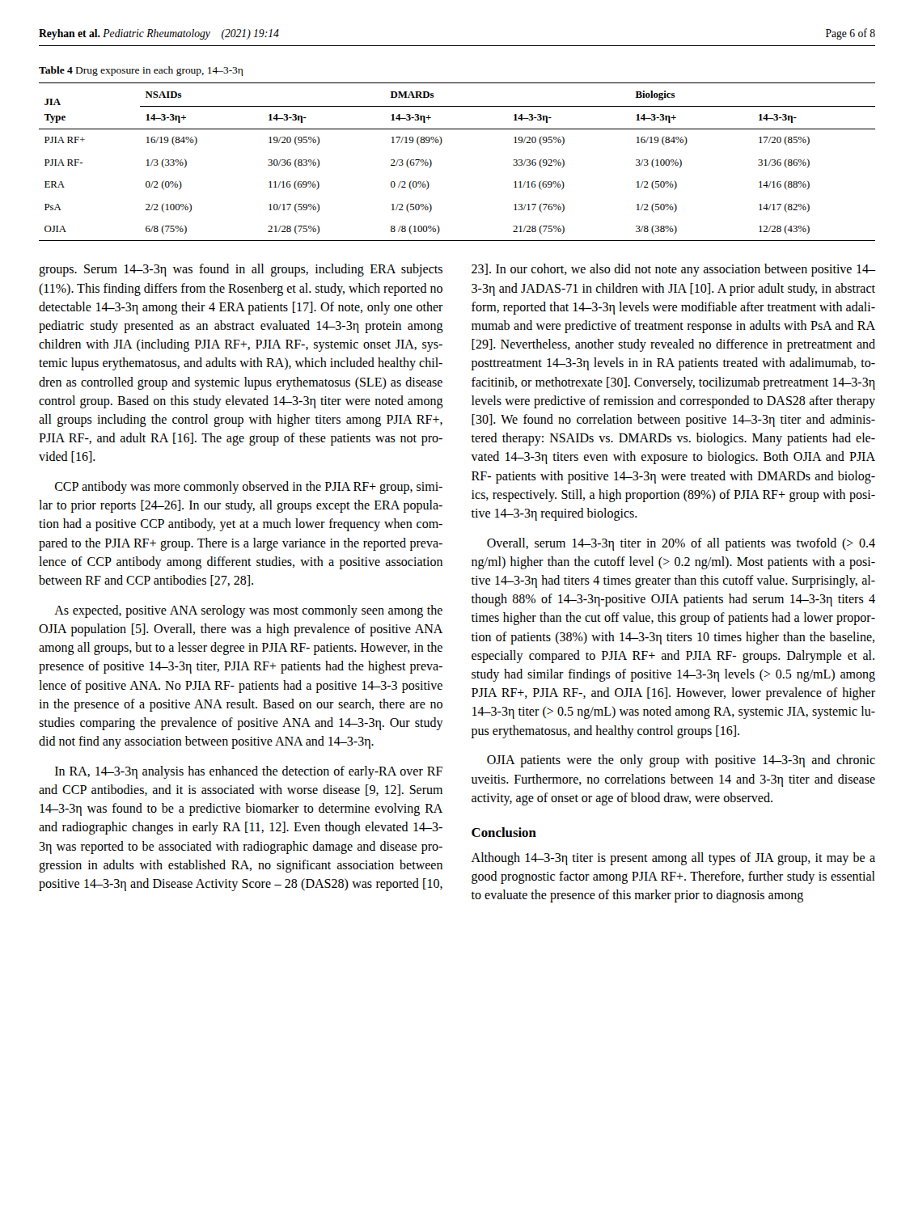Reyhan et al. Pediatric Rheumatology (2021) 19:14
Page 6 of 8
Table 4 Drug exposure in each group, 14–3-3η
| JIA Type | NSAIDs | DMARDs | Biologics |
| --- | --- | --- | --- |
| 14–3-3η+ | 14–3-3η- | 14–3-3η+ | 14–3-3η- | 14–3-3η+ | 14–3-3η- |
| PJIA RF+ | 16/19 (84%) | 19/20 (95%) | 17/19 (89%) | 19/20 (95%) | 16/19 (84%) | 17/20 (85%) |
| PJIA RF- | 1/3 (33%) | 30/36 (83%) | 2/3 (67%) | 33/36 (92%) | 3/3 (100%) | 31/36 (86%) |
| ERA | 0/2 (0%) | 11/16 (69%) | 0 /2 (0%) | 11/16 (69%) | 1/2 (50%) | 14/16 (88%) |
| PsA | 2/2 (100%) | 10/17 (59%) | 1/2 (50%) | 13/17 (76%) | 1/2 (50%) | 14/17 (82%) |
| OJIA | 6/8 (75%) | 21/28 (75%) | 8 /8 (100%) | 21/28 (75%) | 3/8 (38%) | 12/28 (43%) |
groups. Serum 14–3-3η was found in all groups, including ERA subjects (11%). This finding differs from the Rosenberg et al. study, which reported no detectable 14–3-3η among their 4 ERA patients [17]. Of note, only one other pediatric study presented as an abstract evaluated 14–3-3η protein among children with JIA (including PJIA RF+, PJIA RF-, systemic onset JIA, systemic lupus erythematosus, and adults with RA), which included healthy children as controlled group and systemic lupus erythematosus (SLE) as disease control group. Based on this study elevated 14–3-3η titer were noted among all groups including the control group with higher titers among PJIA RF+, PJIA RF-, and adult RA [16]. The age group of these patients was not provided [16].
CCP antibody was more commonly observed in the PJIA RF+ group, similar to prior reports [24–26]. In our study, all groups except the ERA population had a positive CCP antibody, yet at a much lower frequency when compared to the PJIA RF+ group. There is a large variance in the reported prevalence of CCP antibody among different studies, with a positive association between RF and CCP antibodies [27, 28].
As expected, positive ANA serology was most commonly seen among the OJIA population [5]. Overall, there was a high prevalence of positive ANA among all groups, but to a lesser degree in PJIA RF- patients. However, in the presence of positive 14–3-3η titer, PJIA RF+ patients had the highest prevalence of positive ANA. No PJIA RF- patients had a positive 14–3-3 positive in the presence of a positive ANA result. Based on our search, there are no studies comparing the prevalence of positive ANA and 14–3-3η. Our study did not find any association between positive ANA and 14–3-3η.
In RA, 14–3-3η analysis has enhanced the detection of early-RA over RF and CCP antibodies, and it is associated with worse disease [9, 12]. Serum 14–3-3η was found to be a predictive biomarker to determine evolving RA and radiographic changes in early RA [11, 12]. Even though elevated 14–3-3η was reported to be associated with radiographic damage and disease progression in adults with established RA, no significant association between positive 14–3-3η and Disease Activity Score – 28 (DAS28) was reported [10, 23]. In our cohort, we also did not note any association between positive 14–3-3η and JADAS-71 in children with JIA [10]. A prior adult study, in abstract form, reported that 14–3-3η levels were modifiable after treatment with adalimumab and were predictive of treatment response in adults with PsA and RA [29]. Nevertheless, another study revealed no difference in pretreatment and posttreatment 14–3-3η levels in in RA patients treated with adalimumab, tofacitinib, or methotrexate [30]. Conversely, tocilizumab pretreatment 14–3-3η levels were predictive of remission and corresponded to DAS28 after therapy [30]. We found no correlation between positive 14–3-3η titer and administered therapy: NSAIDs vs. DMARDs vs. biologics. Many patients had elevated 14–3-3η titers even with exposure to biologics. Both OJIA and PJIA RF- patients with positive 14–3-3η were treated with DMARDs and biologics, respectively. Still, a high proportion (89%) of PJIA RF+ group with positive 14–3-3η required biologics.
Overall, serum 14–3-3η titer in 20% of all patients was twofold (> 0.4 ng/ml) higher than the cutoff level (> 0.2 ng/ml). Most patients with a positive 14–3-3η had titers 4 times greater than this cutoff value. Surprisingly, although 88% of 14–3-3η-positive OJIA patients had serum 14–3-3η titers 4 times higher than the cut off value, this group of patients had a lower proportion of patients (38%) with 14–3-3η titers 10 times higher than the baseline, especially compared to PJIA RF+ and PJIA RF- groups. Dalrymple et al. study had similar findings of positive 14–3-3η levels (> 0.5 ng/mL) among PJIA RF+, PJIA RF-, and OJIA [16]. However, lower prevalence of higher 14–3-3η titer (> 0.5 ng/mL) was noted among RA, systemic JIA, systemic lupus erythematosus, and healthy control groups [16].
OJIA patients were the only group with positive 14–3-3η and chronic uveitis. Furthermore, no correlations between 14 and 3-3η titer and disease activity, age of onset or age of blood draw, were observed.
Conclusion
Although 14–3-3η titer is present among all types of JIA group, it may be a good prognostic factor among PJIA RF+. Therefore, further study is essential to evaluate the presence of this marker prior to diagnosis among